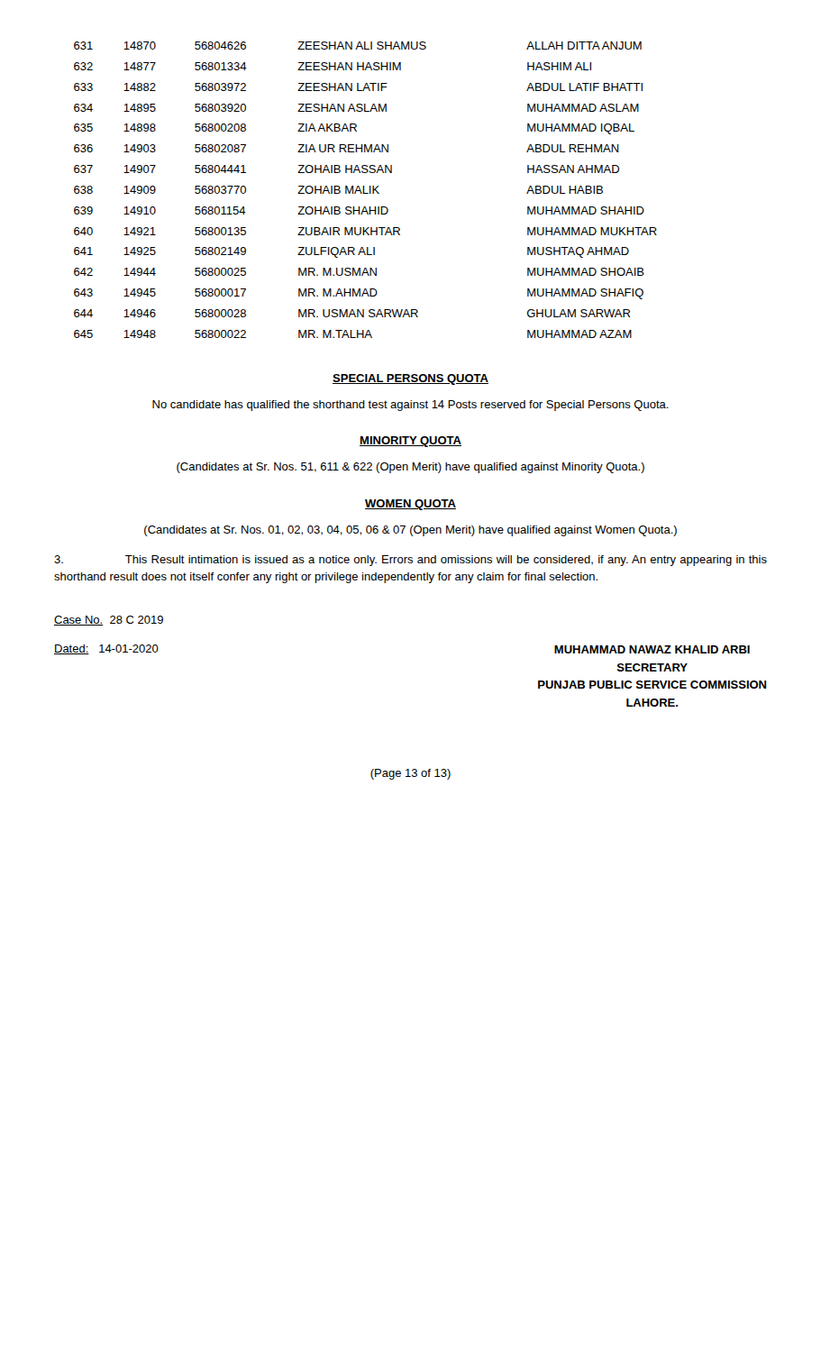| 631 | 14870 | 56804626 | ZEESHAN ALI SHAMUS | ALLAH DITTA ANJUM |
| 632 | 14877 | 56801334 | ZEESHAN HASHIM | HASHIM ALI |
| 633 | 14882 | 56803972 | ZEESHAN LATIF | ABDUL LATIF BHATTI |
| 634 | 14895 | 56803920 | ZESHAN ASLAM | MUHAMMAD ASLAM |
| 635 | 14898 | 56800208 | ZIA AKBAR | MUHAMMAD IQBAL |
| 636 | 14903 | 56802087 | ZIA UR REHMAN | ABDUL REHMAN |
| 637 | 14907 | 56804441 | ZOHAIB HASSAN | HASSAN AHMAD |
| 638 | 14909 | 56803770 | ZOHAIB MALIK | ABDUL HABIB |
| 639 | 14910 | 56801154 | ZOHAIB SHAHID | MUHAMMAD SHAHID |
| 640 | 14921 | 56800135 | ZUBAIR MUKHTAR | MUHAMMAD MUKHTAR |
| 641 | 14925 | 56802149 | ZULFIQAR ALI | MUSHTAQ AHMAD |
| 642 | 14944 | 56800025 | MR. M.USMAN | MUHAMMAD SHOAIB |
| 643 | 14945 | 56800017 | MR. M.AHMAD | MUHAMMAD SHAFIQ |
| 644 | 14946 | 56800028 | MR. USMAN SARWAR | GHULAM SARWAR |
| 645 | 14948 | 56800022 | MR. M.TALHA | MUHAMMAD AZAM |
SPECIAL PERSONS QUOTA
No candidate has qualified the shorthand test against 14 Posts reserved for Special Persons Quota.
MINORITY QUOTA
(Candidates at Sr. Nos. 51, 611 & 622 (Open Merit) have qualified against Minority Quota.)
WOMEN QUOTA
(Candidates at Sr. Nos. 01, 02, 03, 04, 05, 06 & 07 (Open Merit) have qualified against Women Quota.)
3. This Result intimation is issued as a notice only. Errors and omissions will be considered, if any. An entry appearing in this shorthand result does not itself confer any right or privilege independently for any claim for final selection.
Case No. 28 C 2019
Dated: 14-01-2020
MUHAMMAD NAWAZ KHALID ARBI
SECRETARY
PUNJAB PUBLIC SERVICE COMMISSION
LAHORE.
(Page 13 of 13)